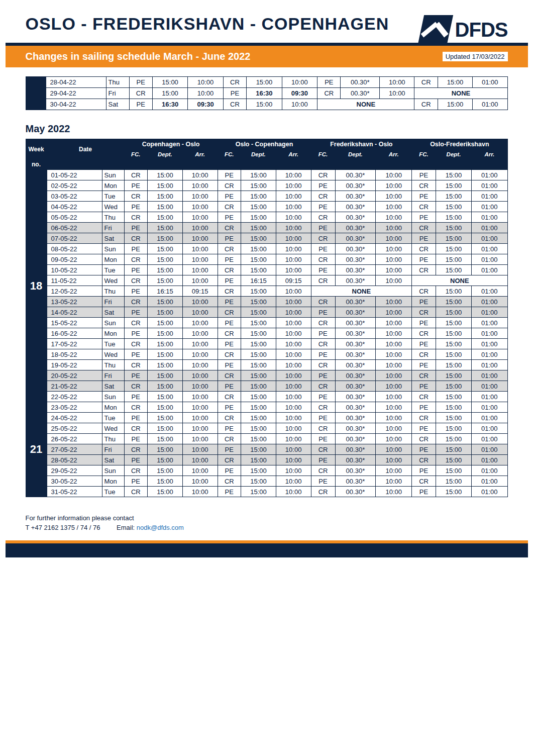OSLO - FREDERIKSHAVN - COPENHAGEN
DFDS
Changes in sailing schedule March - June 2022 Updated 17/03/2022
| | 28-04-22 | Thu | PE | 15:00 | 10:00 | CR | 15:00 | 10:00 | PE | 00.30* | 10:00 | CR | 15:00 | 01:00 |
| 29-04-22 | Fri | CR | 15:00 | 10:00 | PE | 16:30 | 09:30 | CR | 00.30* | 10:00 | NONE |
| 30-04-22 | Sat | PE | 16:30 | 09:30 | CR | 15:00 | 10:00 | NONE | CR | 15:00 | 01:00 |
May 2022
| Week | Date | Copenhagen - Oslo | Oslo - Copenhagen | Frederikshavn - Oslo | Oslo-Frederikshavn |
| --- | --- | --- | --- | --- | --- |
| FC. | Dept. | Arr. | FC. | Dept. | Arr. | FC. | Dept. | Arr. | FC. | Dept. | Arr. |
| no. | | | | | |
| 18 | 01-05-22 | Sun | CR | 15:00 | 10:00 | PE | 15:00 | 10:00 | CR | 00.30* | 10:00 | PE | 15:00 | 01:00 |
| 02-05-22 | Mon | PE | 15:00 | 10:00 | CR | 15:00 | 10:00 | PE | 00.30* | 10:00 | CR | 15:00 | 01:00 |
| 03-05-22 | Tue | CR | 15:00 | 10:00 | PE | 15:00 | 10:00 | CR | 00.30* | 10:00 | PE | 15:00 | 01:00 |
| 04-05-22 | Wed | PE | 15:00 | 10:00 | CR | 15:00 | 10:00 | PE | 00.30* | 10:00 | CR | 15:00 | 01:00 |
| 05-05-22 | Thu | CR | 15:00 | 10:00 | PE | 15:00 | 10:00 | CR | 00.30* | 10:00 | PE | 15:00 | 01:00 |
| 06-05-22 | Fri | PE | 15:00 | 10:00 | CR | 15:00 | 10:00 | PE | 00.30* | 10:00 | CR | 15:00 | 01:00 |
| 07-05-22 | Sat | CR | 15:00 | 10:00 | PE | 15:00 | 10:00 | CR | 00.30* | 10:00 | PE | 15:00 | 01:00 |
| 08-05-22 | Sun | PE | 15:00 | 10:00 | CR | 15:00 | 10:00 | PE | 00.30* | 10:00 | CR | 15:00 | 01:00 |
| 09-05-22 | Mon | CR | 15:00 | 10:00 | PE | 15:00 | 10:00 | CR | 00.30* | 10:00 | PE | 15:00 | 01:00 |
| 10-05-22 | Tue | PE | 15:00 | 10:00 | CR | 15:00 | 10:00 | PE | 00.30* | 10:00 | CR | 15:00 | 01:00 |
| 11-05-22 | Wed | CR | 15:00 | 10:00 | PE | 16:15 | 09:15 | CR | 00.30* | 10:00 | NONE |
| 12-05-22 | Thu | PE | 16:15 | 09:15 | CR | 15:00 | 10:00 | NONE | CR | 15:00 | 01:00 |
| 13-05-22 | Fri | CR | 15:00 | 10:00 | PE | 15:00 | 10:00 | CR | 00.30* | 10:00 | PE | 15:00 | 01:00 |
| 14-05-22 | Sat | PE | 15:00 | 10:00 | CR | 15:00 | 10:00 | PE | 00.30* | 10:00 | CR | 15:00 | 01:00 |
| 15-05-22 | Sun | CR | 15:00 | 10:00 | PE | 15:00 | 10:00 | CR | 00.30* | 10:00 | PE | 15:00 | 01:00 |
| 16-05-22 | Mon | PE | 15:00 | 10:00 | CR | 15:00 | 10:00 | PE | 00.30* | 10:00 | CR | 15:00 | 01:00 |
| 17-05-22 | Tue | CR | 15:00 | 10:00 | PE | 15:00 | 10:00 | CR | 00.30* | 10:00 | PE | 15:00 | 01:00 |
| 18-05-22 | Wed | PE | 15:00 | 10:00 | CR | 15:00 | 10:00 | PE | 00.30* | 10:00 | CR | 15:00 | 01:00 |
| 19-05-22 | Thu | CR | 15:00 | 10:00 | PE | 15:00 | 10:00 | CR | 00.30* | 10:00 | PE | 15:00 | 01:00 |
| 20-05-22 | Fri | PE | 15:00 | 10:00 | CR | 15:00 | 10:00 | PE | 00.30* | 10:00 | CR | 15:00 | 01:00 |
| 21-05-22 | Sat | CR | 15:00 | 10:00 | PE | 15:00 | 10:00 | CR | 00.30* | 10:00 | PE | 15:00 | 01:00 |
| 22-05-22 | Sun | PE | 15:00 | 10:00 | CR | 15:00 | 10:00 | PE | 00.30* | 10:00 | CR | 15:00 | 01:00 |
| 21 | 23-05-22 | Mon | CR | 15:00 | 10:00 | PE | 15:00 | 10:00 | CR | 00.30* | 10:00 | PE | 15:00 | 01:00 |
| 24-05-22 | Tue | PE | 15:00 | 10:00 | CR | 15:00 | 10:00 | PE | 00.30* | 10:00 | CR | 15:00 | 01:00 |
| 25-05-22 | Wed | CR | 15:00 | 10:00 | PE | 15:00 | 10:00 | CR | 00.30* | 10:00 | PE | 15:00 | 01:00 |
| 26-05-22 | Thu | PE | 15:00 | 10:00 | CR | 15:00 | 10:00 | PE | 00.30* | 10:00 | CR | 15:00 | 01:00 |
| 27-05-22 | Fri | CR | 15:00 | 10:00 | PE | 15:00 | 10:00 | CR | 00.30* | 10:00 | PE | 15:00 | 01:00 |
| 28-05-22 | Sat | PE | 15:00 | 10:00 | CR | 15:00 | 10:00 | PE | 00.30* | 10:00 | CR | 15:00 | 01:00 |
| 29-05-22 | Sun | CR | 15:00 | 10:00 | PE | 15:00 | 10:00 | CR | 00.30* | 10:00 | PE | 15:00 | 01:00 |
| 30-05-22 | Mon | PE | 15:00 | 10:00 | CR | 15:00 | 10:00 | PE | 00.30* | 10:00 | CR | 15:00 | 01:00 |
| 31-05-22 | Tue | CR | 15:00 | 10:00 | PE | 15:00 | 10:00 | CR | 00.30* | 10:00 | PE | 15:00 | 01:00 |
For further information please contact
T +47 2162 1375 / 74 / 76 Email: nodk@dfds.com